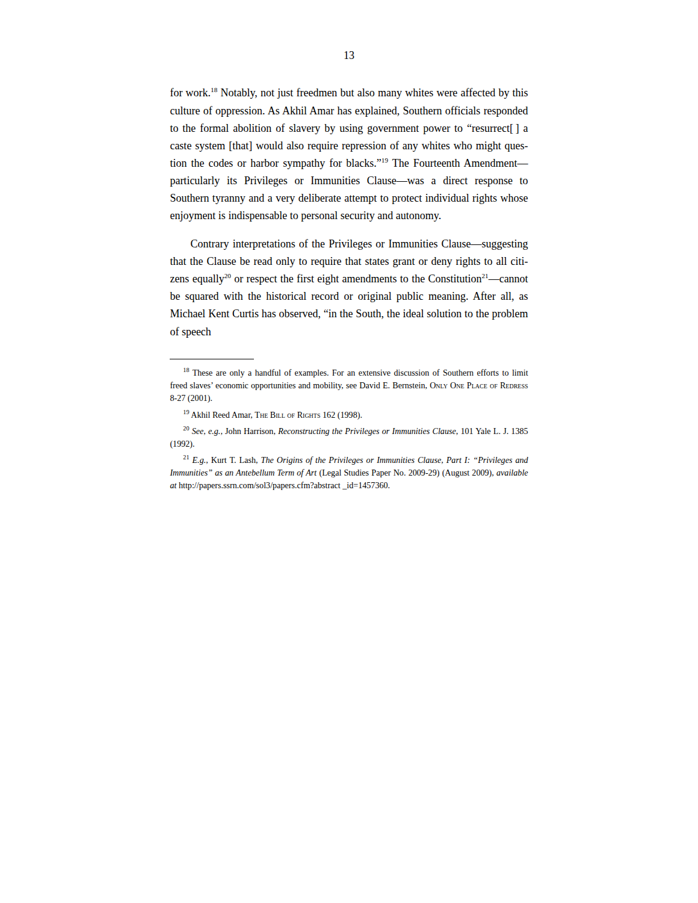13
for work.18 Notably, not just freedmen but also many whites were affected by this culture of oppression. As Akhil Amar has explained, Southern officials responded to the formal abolition of slavery by using government power to “resurrect[ ] a caste system [that] would also require repression of any whites who might question the codes or harbor sympathy for blacks.”19 The Fourteenth Amendment—particularly its Privileges or Immunities Clause—was a direct response to Southern tyranny and a very deliberate attempt to protect individual rights whose enjoyment is indispensable to personal security and autonomy.
Contrary interpretations of the Privileges or Immunities Clause—suggesting that the Clause be read only to require that states grant or deny rights to all citizens equally20 or respect the first eight amendments to the Constitution21—cannot be squared with the historical record or original public meaning. After all, as Michael Kent Curtis has observed, “in the South, the ideal solution to the problem of speech
18 These are only a handful of examples. For an extensive discussion of Southern efforts to limit freed slaves’ economic opportunities and mobility, see David E. Bernstein, Only One Place of Redress 8-27 (2001).
19 Akhil Reed Amar, The Bill of Rights 162 (1998).
20 See, e.g., John Harrison, Reconstructing the Privileges or Immunities Clause, 101 Yale L. J. 1385 (1992).
21 E.g., Kurt T. Lash, The Origins of the Privileges or Immunities Clause, Part I: “Privileges and Immunities” as an Antebellum Term of Art (Legal Studies Paper No. 2009-29) (August 2009), available at http://papers.ssrn.com/sol3/papers.cfm?abstract _id=1457360.